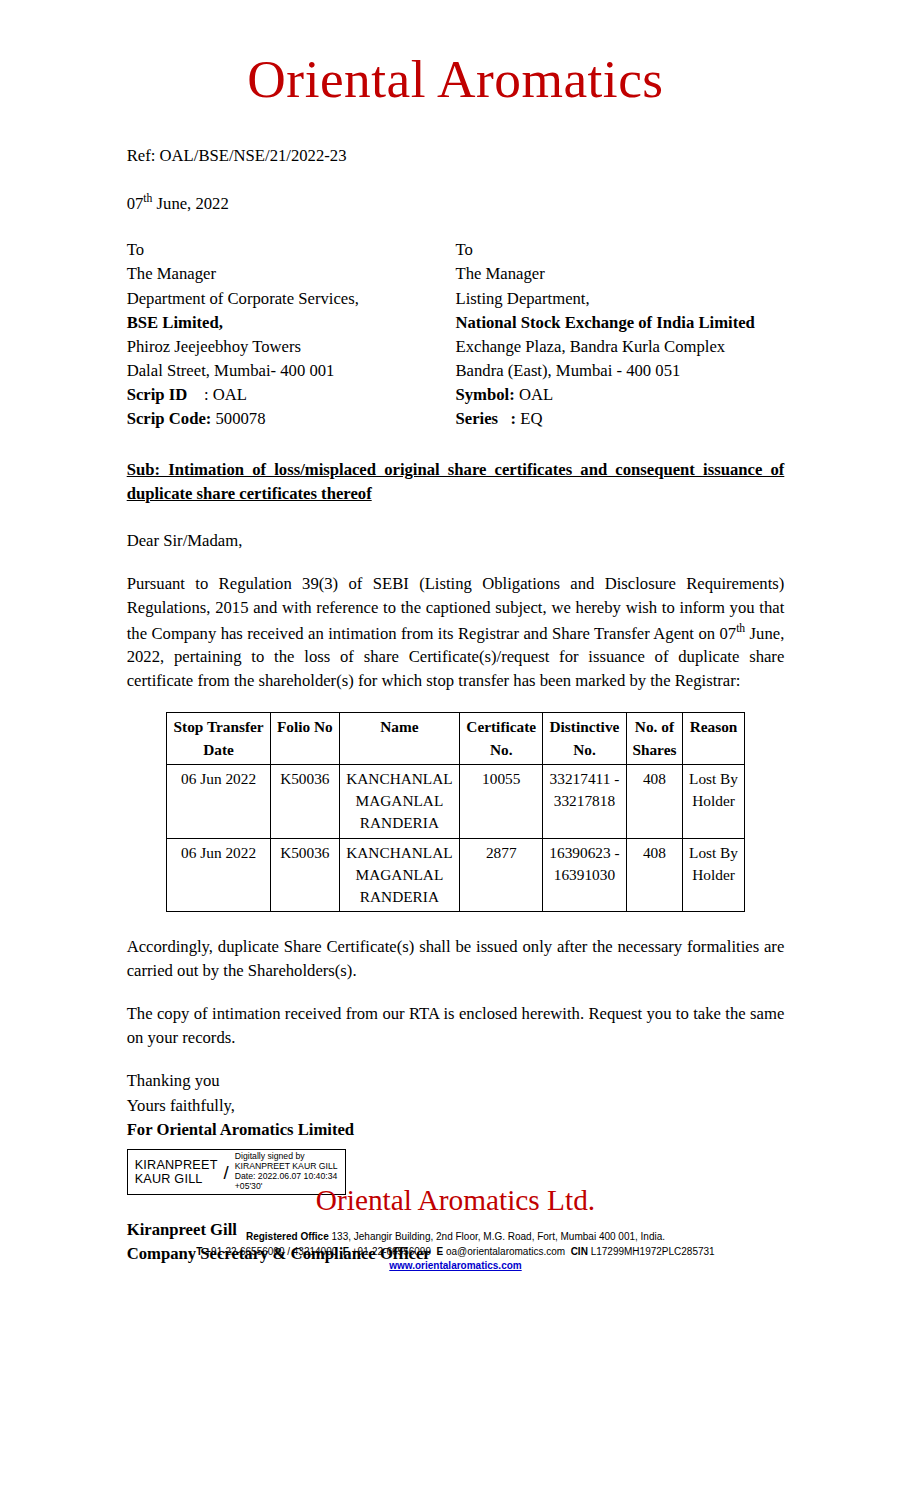Oriental Aromatics
Ref: OAL/BSE/NSE/21/2022-23
07th June, 2022
| To The Manager Department of Corporate Services, BSE Limited, Phiroz Jeejeebhoy Towers Dalal Street, Mumbai- 400 001 Scrip ID : OAL Scrip Code: 500078 | To The Manager Listing Department, National Stock Exchange of India Limited Exchange Plaza, Bandra Kurla Complex Bandra (East), Mumbai - 400 051 Symbol: OAL Series : EQ |
Sub: Intimation of loss/misplaced original share certificates and consequent issuance of duplicate share certificates thereof
Dear Sir/Madam,
Pursuant to Regulation 39(3) of SEBI (Listing Obligations and Disclosure Requirements) Regulations, 2015 and with reference to the captioned subject, we hereby wish to inform you that the Company has received an intimation from its Registrar and Share Transfer Agent on 07th June, 2022, pertaining to the loss of share Certificate(s)/request for issuance of duplicate share certificate from the shareholder(s) for which stop transfer has been marked by the Registrar:
| Stop Transfer Date | Folio No | Name | Certificate No. | Distinctive No. | No. of Shares | Reason |
| --- | --- | --- | --- | --- | --- | --- |
| 06 Jun 2022 | K50036 | KANCHANLAL MAGANLAL RANDERIA | 10055 | 33217411 - 33217818 | 408 | Lost By Holder |
| 06 Jun 2022 | K50036 | KANCHANLAL MAGANLAL RANDERIA | 2877 | 16390623 - 16391030 | 408 | Lost By Holder |
Accordingly, duplicate Share Certificate(s) shall be issued only after the necessary formalities are carried out by the Shareholders(s).
The copy of intimation received from our RTA is enclosed herewith. Request you to take the same on your records.
Thanking you
Yours faithfully,
For Oriental Aromatics Limited
| KIRANPREET KAUR GILL | / | Digitally signed by KIRANPREET KAUR GILL Date: 2022.06.07 10:40:34 +05'30' |
Kiranpreet Gill
Company Secretary & Compliance Officer
Oriental Aromatics Ltd.
Registered Office 133, Jehangir Building, 2nd Floor, M.G. Road, Fort, Mumbai 400 001, India.
T +91-22-66556000 / 43214000 F +91-22-66556099 E oa@orientalaromatics.com CIN L17299MH1972PLC285731
www.orientalaromatics.com